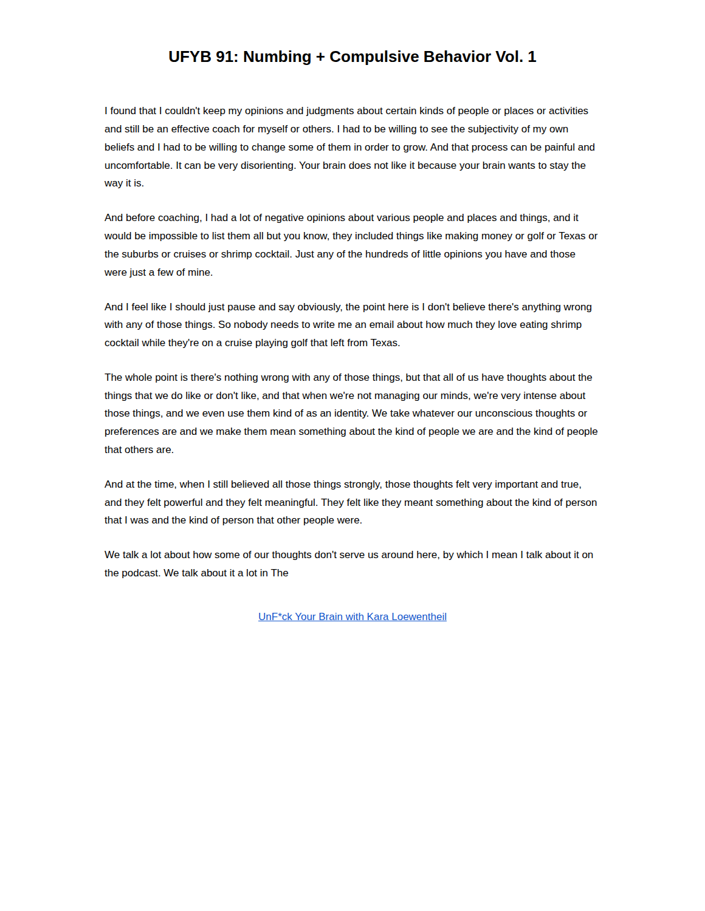UFYB 91: Numbing + Compulsive Behavior Vol. 1
I found that I couldn't keep my opinions and judgments about certain kinds of people or places or activities and still be an effective coach for myself or others. I had to be willing to see the subjectivity of my own beliefs and I had to be willing to change some of them in order to grow. And that process can be painful and uncomfortable. It can be very disorienting. Your brain does not like it because your brain wants to stay the way it is.
And before coaching, I had a lot of negative opinions about various people and places and things, and it would be impossible to list them all but you know, they included things like making money or golf or Texas or the suburbs or cruises or shrimp cocktail. Just any of the hundreds of little opinions you have and those were just a few of mine.
And I feel like I should just pause and say obviously, the point here is I don't believe there's anything wrong with any of those things. So nobody needs to write me an email about how much they love eating shrimp cocktail while they're on a cruise playing golf that left from Texas.
The whole point is there's nothing wrong with any of those things, but that all of us have thoughts about the things that we do like or don't like, and that when we're not managing our minds, we're very intense about those things, and we even use them kind of as an identity. We take whatever our unconscious thoughts or preferences are and we make them mean something about the kind of people we are and the kind of people that others are.
And at the time, when I still believed all those things strongly, those thoughts felt very important and true, and they felt powerful and they felt meaningful. They felt like they meant something about the kind of person that I was and the kind of person that other people were.
We talk a lot about how some of our thoughts don't serve us around here, by which I mean I talk about it on the podcast. We talk about it a lot in The
UnF*ck Your Brain with Kara Loewentheil